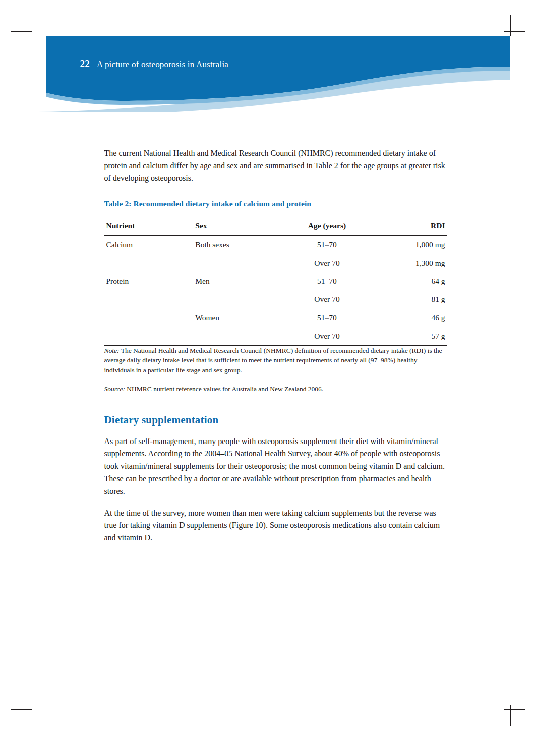22 A picture of osteoporosis in Australia
The current National Health and Medical Research Council (NHMRC) recommended dietary intake of protein and calcium differ by age and sex and are summarised in Table 2 for the age groups at greater risk of developing osteoporosis.
Table 2: Recommended dietary intake of calcium and protein
| Nutrient | Sex | Age (years) | RDI |
| --- | --- | --- | --- |
| Calcium | Both sexes | 51–70 | 1,000 mg |
| | | Over 70 | 1,300 mg |
| Protein | Men | 51–70 | 64 g |
| | | Over 70 | 81 g |
| | Women | 51–70 | 46 g |
| | | Over 70 | 57 g |
Note: The National Health and Medical Research Council (NHMRC) definition of recommended dietary intake (RDI) is the average daily dietary intake level that is sufficient to meet the nutrient requirements of nearly all (97–98%) healthy individuals in a particular life stage and sex group.
Source: NHMRC nutrient reference values for Australia and New Zealand 2006.
Dietary supplementation
As part of self-management, many people with osteoporosis supplement their diet with vitamin/mineral supplements. According to the 2004–05 National Health Survey, about 40% of people with osteoporosis took vitamin/mineral supplements for their osteoporosis; the most common being vitamin D and calcium. These can be prescribed by a doctor or are available without prescription from pharmacies and health stores.
At the time of the survey, more women than men were taking calcium supplements but the reverse was true for taking vitamin D supplements (Figure 10). Some osteoporosis medications also contain calcium and vitamin D.